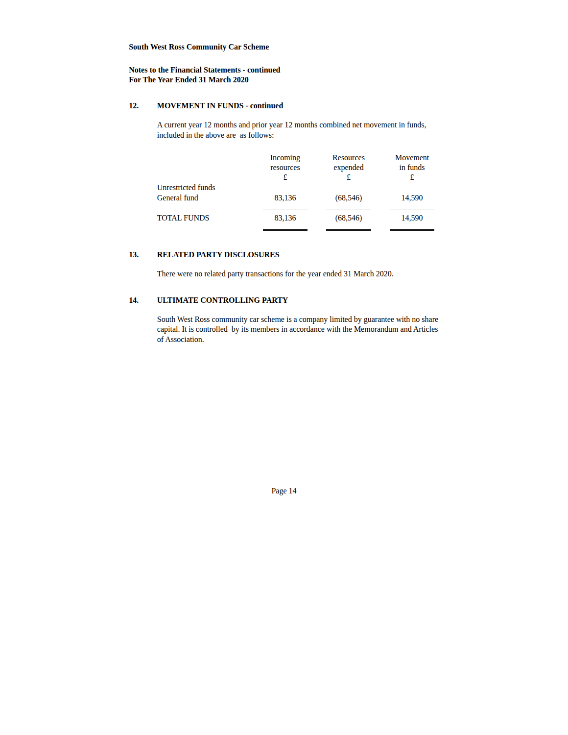South West Ross Community Car Scheme
Notes to the Financial Statements - continued
For The Year Ended 31 March 2020
12.
MOVEMENT IN FUNDS - continued
A current year 12 months and prior year 12 months combined net movement in funds, included in the above are as follows:
| | Incoming resources | Resources expended | Movement in funds |
| --- | --- | --- | --- |
| | £ | £ | £ |
| Unrestricted funds | | | |
| General fund | 83,136 | (68,546) | 14,590 |
| TOTAL FUNDS | 83,136 | (68,546) | 14,590 |
13.
RELATED PARTY DISCLOSURES
There were no related party transactions for the year ended 31 March 2020.
14.
ULTIMATE CONTROLLING PARTY
South West Ross community car scheme is a company limited by guarantee with no share capital. It is controlled by its members in accordance with the Memorandum and Articles of Association.
Page 14